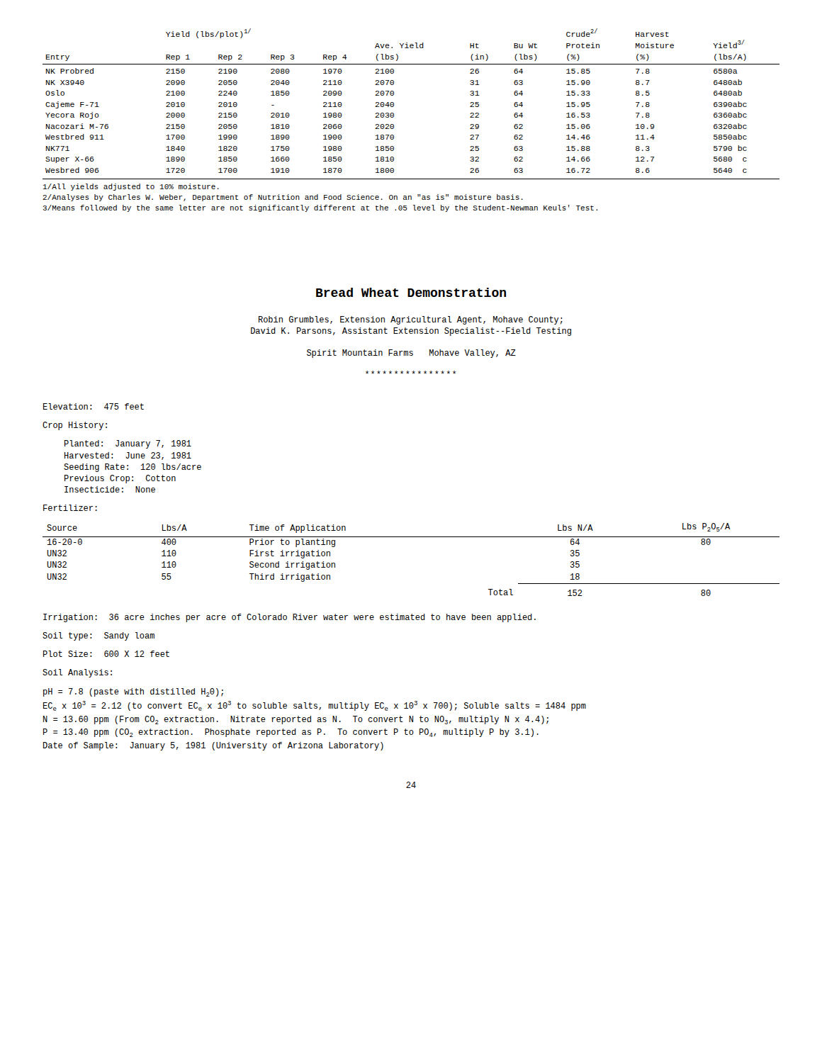| | Yield (lbs/plot) 1/ | | | | Crude 2/ | Harvest | |
| --- | --- | --- | --- | --- | --- | --- | --- |
| | | Ave. Yield | Ht | Bu Wt | Protein | Moisture | Yield 3/ |
| Entry | Rep 1 | Rep 2 | Rep 3 | Rep 4 | (lbs) | (in) | (lbs) | (%) | (%) | (lbs/A) |
| NK Probred | 2150 | 2190 | 2080 | 1970 | 2100 | 26 | 64 | 15.85 | 7.8 | 6580a |
| NK X3940 | 2090 | 2050 | 2040 | 2110 | 2070 | 31 | 63 | 15.90 | 8.7 | 6480ab |
| Oslo | 2100 | 2240 | 1850 | 2090 | 2070 | 31 | 64 | 15.33 | 8.5 | 6480ab |
| Cajeme F-71 | 2010 | 2010 | - | 2110 | 2040 | 25 | 64 | 15.95 | 7.8 | 6390abc |
| Yecora Rojo | 2000 | 2150 | 2010 | 1980 | 2030 | 22 | 64 | 16.53 | 7.8 | 6360abc |
| Nacozari M-76 | 2150 | 2050 | 1810 | 2060 | 2020 | 29 | 62 | 15.06 | 10.9 | 6320abc |
| Westbred 911 | 1700 | 1990 | 1890 | 1900 | 1870 | 27 | 62 | 14.46 | 11.4 | 5850abc |
| NK771 | 1840 | 1820 | 1750 | 1980 | 1850 | 25 | 63 | 15.88 | 8.3 | 5790 bc |
| Super X-66 | 1890 | 1850 | 1660 | 1850 | 1810 | 32 | 62 | 14.66 | 12.7 | 5680 c |
| Wesbred 906 | 1720 | 1700 | 1910 | 1870 | 1800 | 26 | 63 | 16.72 | 8.6 | 5640 c |
1/All yields adjusted to 10% moisture.
2/Analyses by Charles W. Weber, Department of Nutrition and Food Science. On an "as is" moisture basis.
3/Means followed by the same letter are not significantly different at the .05 level by the Student-Newman Keuls' Test.
Bread Wheat Demonstration
Robin Grumbles, Extension Agricultural Agent, Mohave County;
David K. Parsons, Assistant Extension Specialist--Field Testing
Spirit Mountain Farms Mohave Valley, AZ
****************
Elevation: 475 feet
Crop History:
Planted: January 7, 1981
Harvested: June 23, 1981
Seeding Rate: 120 lbs/acre
Previous Crop: Cotton
Insecticide: None
Fertilizer:
| Source | Lbs/A | Time of Application | Lbs N/A | Lbs P 2 O 5 /A |
| --- | --- | --- | --- | --- |
| 16-20-0 | 400 | Prior to planting | 64 | 80 |
| UN32 | 110 | First irrigation | 35 | |
| UN32 | 110 | Second irrigation | 35 | |
| UN32 | 55 | Third irrigation | 18 | |
| | | Total | 152 | 80 |
Irrigation: 36 acre inches per acre of Colorado River water were estimated to have been applied.
Soil type: Sandy loam
Plot Size: 600 X 12 feet
Soil Analysis:
pH = 7.8 (paste with distilled H20);
ECe x 103 = 2.12 (to convert ECe x 103 to soluble salts, multiply ECe x 103 x 700); Soluble salts = 1484 ppm
N = 13.60 ppm (From CO2 extraction. Nitrate reported as N. To convert N to NO3, multiply N x 4.4);
P = 13.40 ppm (CO2 extraction. Phosphate reported as P. To convert P to PO4, multiply P by 3.1).
Date of Sample: January 5, 1981 (University of Arizona Laboratory)
24